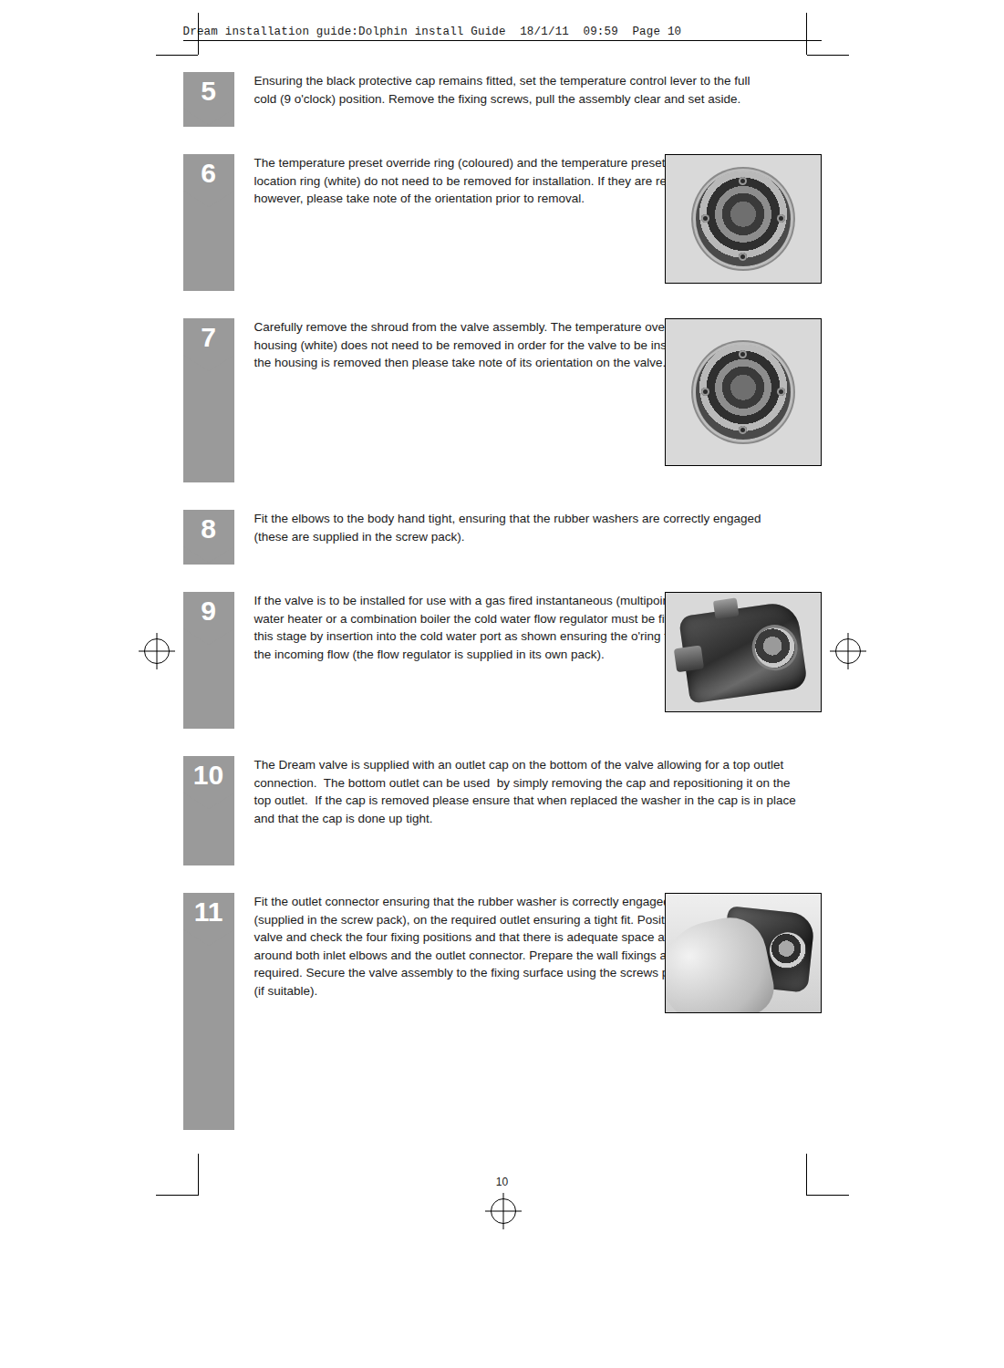Dream installation guide:Dolphin install Guide 18/1/11 09:59 Page 10
5
Ensuring the black protective cap remains fitted, set the temperature control lever to the full cold (9 o'clock) position. Remove the fixing screws, pull the assembly clear and set aside.
6
The temperature preset override ring (coloured) and the temperature preset location ring (white) do not need to be removed for installation. If they are removed however, please take note of the orientation prior to removal.
7
Carefully remove the shroud from the valve assembly. The temperature override housing (white) does not need to be removed in order for the valve to be installed. If the housing is removed then please take note of its orientation on the valve.
8
Fit the elbows to the body hand tight, ensuring that the rubber washers are correctly engaged (these are supplied in the screw pack).
9
If the valve is to be installed for use with a gas fired instantaneous (multipoint) water heater or a combination boiler the cold water flow regulator must be fitted at this stage by insertion into the cold water port as shown ensuring the o'ring faces the incoming flow (the flow regulator is supplied in its own pack).
10
The Dream valve is supplied with an outlet cap on the bottom of the valve allowing for a top outlet connection. The bottom outlet can be used by simply removing the cap and repositioning it on the top outlet. If the cap is removed please ensure that when replaced the washer in the cap is in place and that the cap is done up tight.
11
Fit the outlet connector ensuring that the rubber washer is correctly engaged (supplied in the screw pack), on the required outlet ensuring a tight fit. Position the valve and check the four fixing positions and that there is adequate space available around both inlet elbows and the outlet connector. Prepare the wall fixings as required. Secure the valve assembly to the fixing surface using the screws provided (if suitable).
10